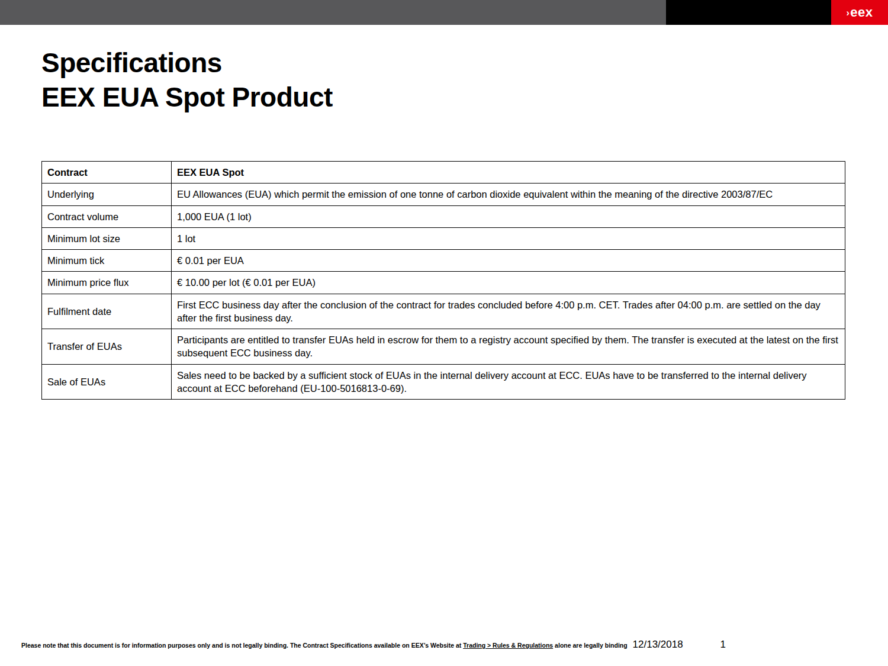›eex
Specifications
EEX EUA Spot Product
| Contract | EEX EUA Spot |
| Underlying | EU Allowances (EUA) which permit the emission of one tonne of carbon dioxide equivalent within the meaning of the directive 2003/87/EC |
| Contract volume | 1,000 EUA (1 lot) |
| Minimum lot size | 1 lot |
| Minimum tick | € 0.01 per EUA |
| Minimum price flux | € 10.00 per lot (€ 0.01 per EUA) |
| Fulfilment date | First ECC business day after the conclusion of the contract for trades concluded before 4:00 p.m. CET. Trades after 04:00 p.m. are settled on the day after the first business day. |
| Transfer of EUAs | Participants are entitled to transfer EUAs held in escrow for them to a registry account specified by them. The transfer is executed at the latest on the first subsequent ECC business day. |
| Sale of EUAs | Sales need to be backed by a sufficient stock of EUAs in the internal delivery account at ECC. EUAs have to be transferred to the internal delivery account at ECC beforehand (EU-100-5016813-0-69). |
Please note that this document is for information purposes only and is not legally binding. The Contract Specifications available on EEX’s Website at Trading > Rules & Regulations alone are legally binding 12/13/2018 1